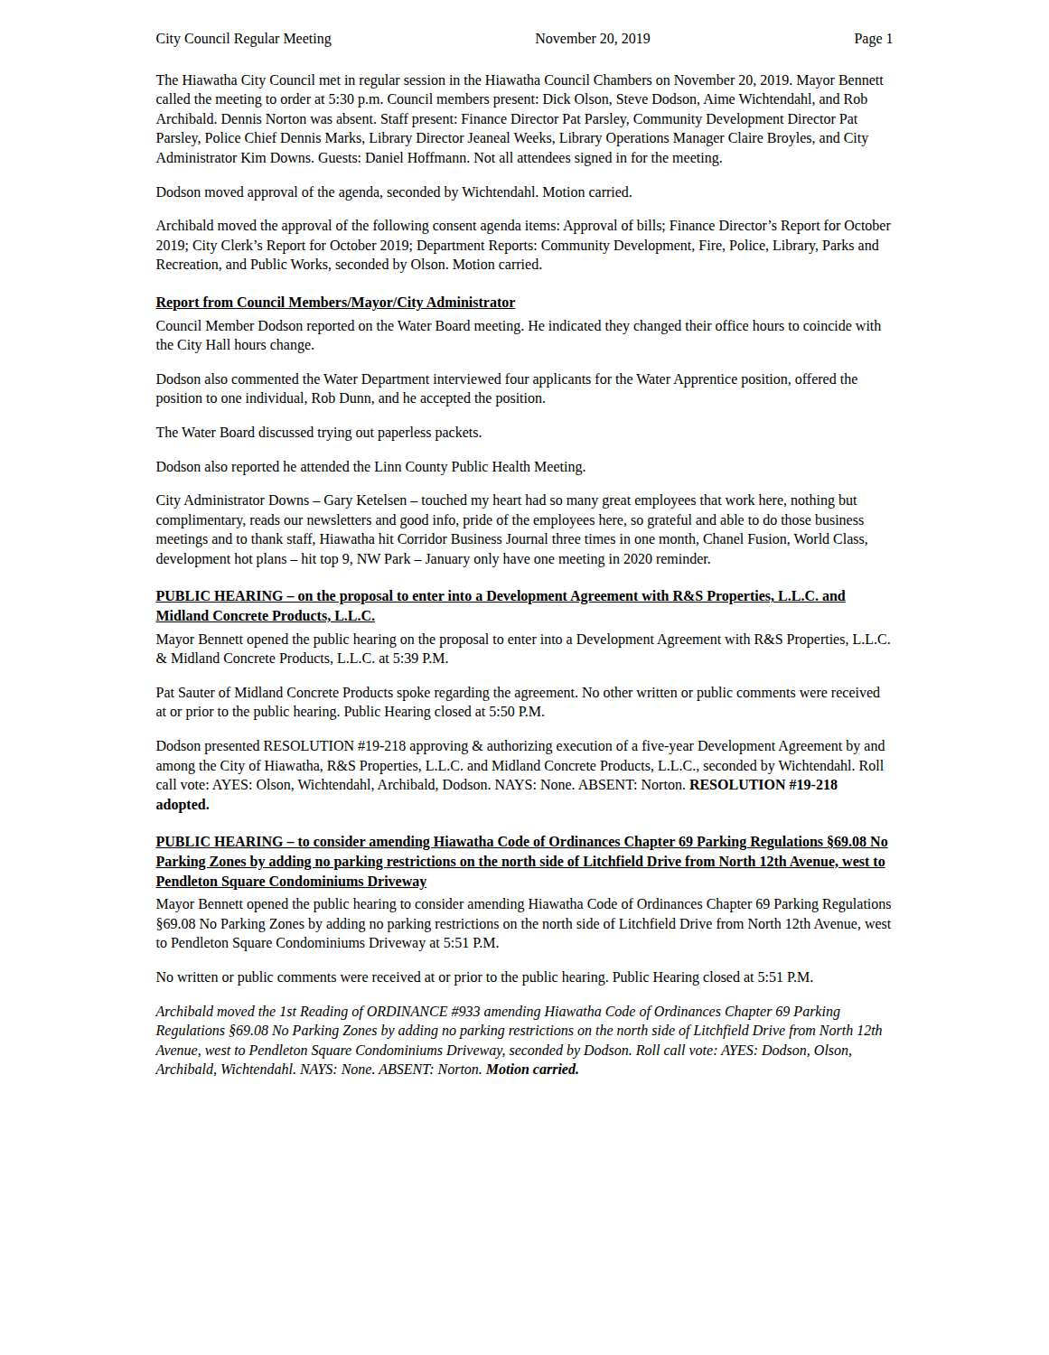City Council Regular Meeting November 20, 2019 Page 1
The Hiawatha City Council met in regular session in the Hiawatha Council Chambers on November 20, 2019. Mayor Bennett called the meeting to order at 5:30 p.m. Council members present: Dick Olson, Steve Dodson, Aime Wichtendahl, and Rob Archibald. Dennis Norton was absent. Staff present: Finance Director Pat Parsley, Community Development Director Pat Parsley, Police Chief Dennis Marks, Library Director Jeaneal Weeks, Library Operations Manager Claire Broyles, and City Administrator Kim Downs. Guests: Daniel Hoffmann. Not all attendees signed in for the meeting.
Dodson moved approval of the agenda, seconded by Wichtendahl. Motion carried.
Archibald moved the approval of the following consent agenda items: Approval of bills; Finance Director’s Report for October 2019; City Clerk’s Report for October 2019; Department Reports: Community Development, Fire, Police, Library, Parks and Recreation, and Public Works, seconded by Olson. Motion carried.
Report from Council Members/Mayor/City Administrator
Council Member Dodson reported on the Water Board meeting. He indicated they changed their office hours to coincide with the City Hall hours change.
Dodson also commented the Water Department interviewed four applicants for the Water Apprentice position, offered the position to one individual, Rob Dunn, and he accepted the position.
The Water Board discussed trying out paperless packets.
Dodson also reported he attended the Linn County Public Health Meeting.
City Administrator Downs – Gary Ketelsen – touched my heart had so many great employees that work here, nothing but complimentary, reads our newsletters and good info, pride of the employees here, so grateful and able to do those business meetings and to thank staff, Hiawatha hit Corridor Business Journal three times in one month, Chanel Fusion, World Class, development hot plans – hit top 9, NW Park – January only have one meeting in 2020 reminder.
PUBLIC HEARING – on the proposal to enter into a Development Agreement with R&S Properties, L.L.C. and Midland Concrete Products, L.L.C.
Mayor Bennett opened the public hearing on the proposal to enter into a Development Agreement with R&S Properties, L.L.C. & Midland Concrete Products, L.L.C. at 5:39 P.M.
Pat Sauter of Midland Concrete Products spoke regarding the agreement. No other written or public comments were received at or prior to the public hearing. Public Hearing closed at 5:50 P.M.
Dodson presented RESOLUTION #19-218 approving & authorizing execution of a five-year Development Agreement by and among the City of Hiawatha, R&S Properties, L.L.C. and Midland Concrete Products, L.L.C., seconded by Wichtendahl. Roll call vote: AYES: Olson, Wichtendahl, Archibald, Dodson. NAYS: None. ABSENT: Norton. RESOLUTION #19-218 adopted.
PUBLIC HEARING – to consider amending Hiawatha Code of Ordinances Chapter 69 Parking Regulations §69.08 No Parking Zones by adding no parking restrictions on the north side of Litchfield Drive from North 12th Avenue, west to Pendleton Square Condominiums Driveway
Mayor Bennett opened the public hearing to consider amending Hiawatha Code of Ordinances Chapter 69 Parking Regulations §69.08 No Parking Zones by adding no parking restrictions on the north side of Litchfield Drive from North 12th Avenue, west to Pendleton Square Condominiums Driveway at 5:51 P.M.
No written or public comments were received at or prior to the public hearing. Public Hearing closed at 5:51 P.M.
Archibald moved the 1st Reading of ORDINANCE #933 amending Hiawatha Code of Ordinances Chapter 69 Parking Regulations §69.08 No Parking Zones by adding no parking restrictions on the north side of Litchfield Drive from North 12th Avenue, west to Pendleton Square Condominiums Driveway, seconded by Dodson. Roll call vote: AYES: Dodson, Olson, Archibald, Wichtendahl. NAYS: None. ABSENT: Norton. Motion carried.